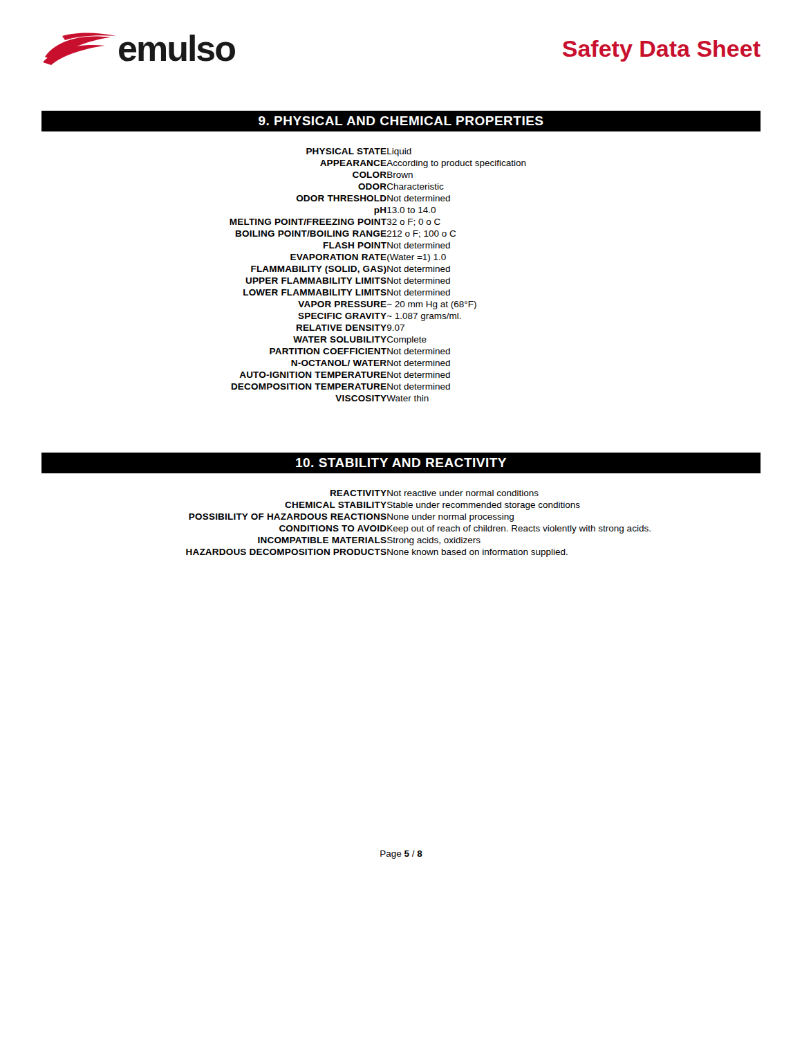emulso
Safety Data Sheet
9. PHYSICAL AND CHEMICAL PROPERTIES
| PHYSICAL STATE | Liquid |
| APPEARANCE | According to product specification |
| COLOR | Brown |
| ODOR | Characteristic |
| ODOR THRESHOLD | Not determined |
| pH | 13.0 to 14.0 |
| MELTING POINT/FREEZING POINT | 32 o F; 0 o C |
| BOILING POINT/BOILING RANGE | 212 o F; 100 o C |
| FLASH POINT | Not determined |
| EVAPORATION RATE | (Water =1) 1.0 |
| FLAMMABILITY (SOLID, GAS) | Not determined |
| UPPER FLAMMABILITY LIMITS | Not determined |
| LOWER FLAMMABILITY LIMITS | Not determined |
| VAPOR PRESSURE | ~ 20 mm Hg at (68°F) |
| SPECIFIC GRAVITY | ~ 1.087 grams/ml. |
| RELATIVE DENSITY | 9.07 |
| WATER SOLUBILITY | Complete |
| PARTITION COEFFICIENT | Not determined |
| N-OCTANOL/ WATER | Not determined |
| AUTO-IGNITION TEMPERATURE | Not determined |
| DECOMPOSITION TEMPERATURE | Not determined |
| VISCOSITY | Water thin |
10. STABILITY AND REACTIVITY
| REACTIVITY | Not reactive under normal conditions |
| CHEMICAL STABILITY | Stable under recommended storage conditions |
| POSSIBILITY OF HAZARDOUS REACTIONS | None under normal processing |
| CONDITIONS TO AVOID | Keep out of reach of children. Reacts violently with strong acids. |
| INCOMPATIBLE MATERIALS | Strong acids, oxidizers |
| HAZARDOUS DECOMPOSITION PRODUCTS | None known based on information supplied. |
Page 5 / 8